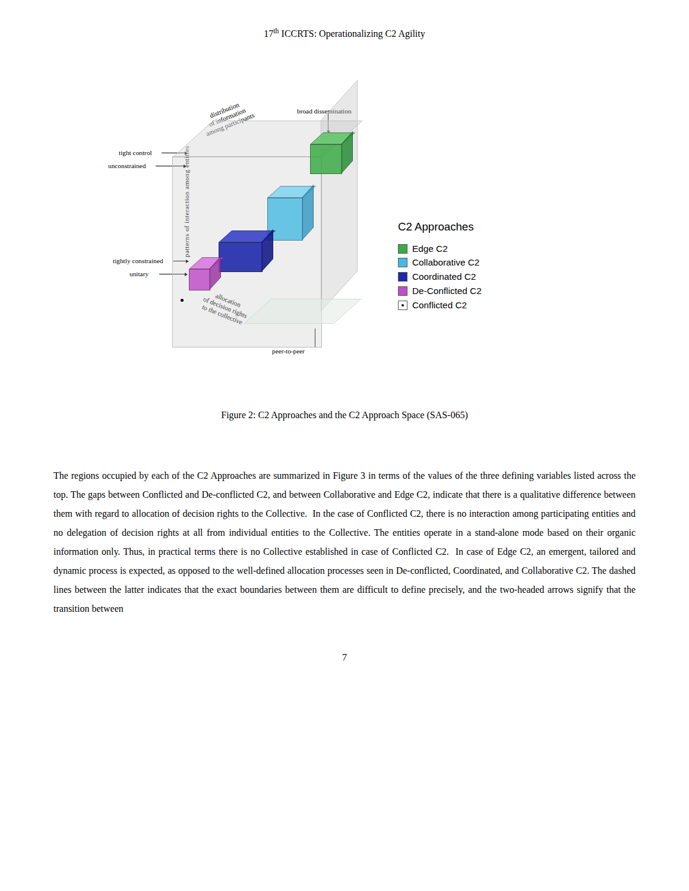17th ICCRTS: Operationalizing C2 Agility
tight control
unconstrained
distribution
of information
among participants
broad dissemination
patterns of interaction among entities
tightly constrained
unitary
allocation
of decision rights
to the collective
peer-to-peer
C2 Approaches
Edge C2
Collaborative C2
Coordinated C2
De-Conflicted C2
Conflicted C2
Figure 2: C2 Approaches and the C2 Approach Space (SAS-065)
The regions occupied by each of the C2 Approaches are summarized in Figure 3 in terms of the values of the three defining variables listed across the top. The gaps between Conflicted and De-conflicted C2, and between Collaborative and Edge C2, indicate that there is a qualitative difference between them with regard to allocation of decision rights to the Collective. In the case of Conflicted C2, there is no interaction among participating entities and no delegation of decision rights at all from individual entities to the Collective. The entities operate in a stand-alone mode based on their organic information only. Thus, in practical terms there is no Collective established in case of Conflicted C2. In case of Edge C2, an emergent, tailored and dynamic process is expected, as opposed to the well-defined allocation processes seen in De-conflicted, Coordinated, and Collaborative C2. The dashed lines between the latter indicates that the exact boundaries between them are difficult to define precisely, and the two-headed arrows signify that the transition between
7